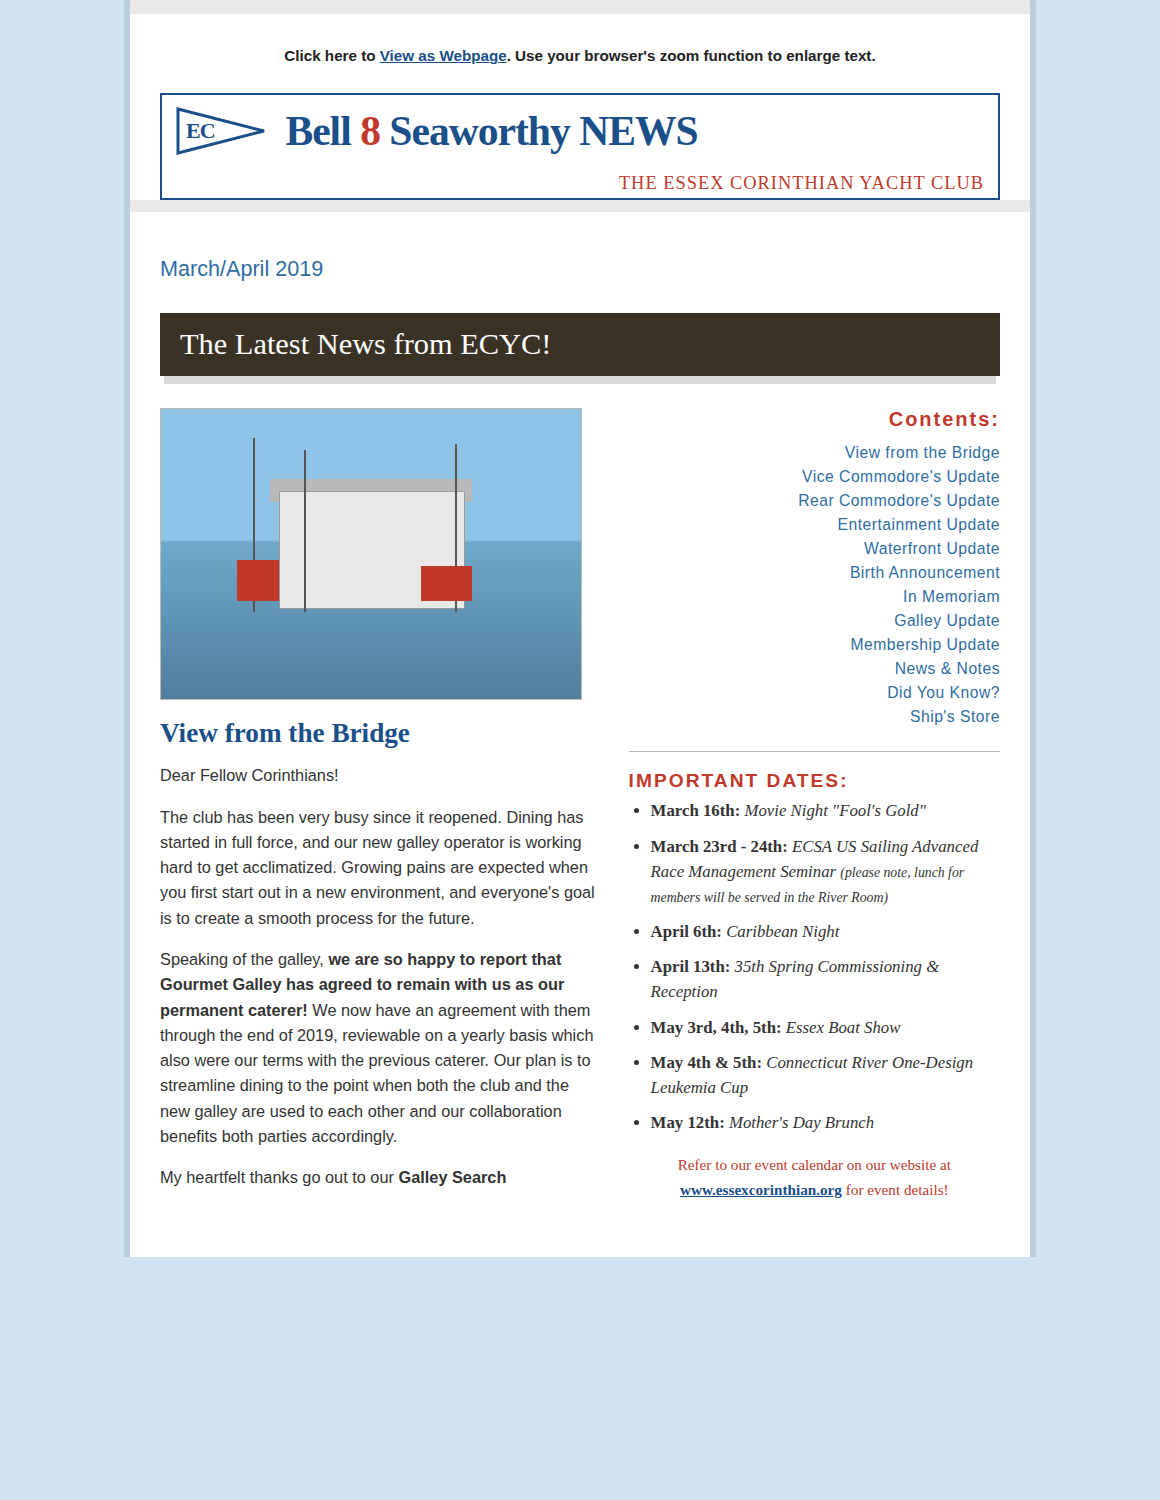Click here to View as Webpage. Use your browser's zoom function to enlarge text.
EC Bell 8 Seaworthy NEWS
THE ESSEX CORINTHIAN YACHT CLUB
March/April 2019
The Latest News from ECYC!
View from the Bridge
Dear Fellow Corinthians!
The club has been very busy since it reopened. Dining has started in full force, and our new galley operator is working hard to get acclimatized. Growing pains are expected when you first start out in a new environment, and everyone's goal is to create a smooth process for the future.
Speaking of the galley, we are so happy to report that Gourmet Galley has agreed to remain with us as our permanent caterer! We now have an agreement with them through the end of 2019, reviewable on a yearly basis which also were our terms with the previous caterer. Our plan is to streamline dining to the point when both the club and the new galley are used to each other and our collaboration benefits both parties accordingly.
My heartfelt thanks go out to our Galley Search
Contents:
View from the Bridge
Vice Commodore's Update
Rear Commodore's Update
Entertainment Update
Waterfront Update
Birth Announcement
In Memoriam
Galley Update
Membership Update
News & Notes
Did You Know?
Ship's Store
IMPORTANT DATES:
March 16th: Movie Night "Fool's Gold"
March 23rd - 24th: ECSA US Sailing Advanced Race Management Seminar (please note, lunch for members will be served in the River Room)
April 6th: Caribbean Night
April 13th: 35th Spring Commissioning & Reception
May 3rd, 4th, 5th: Essex Boat Show
May 4th & 5th: Connecticut River One-Design Leukemia Cup
May 12th: Mother's Day Brunch
Refer to our event calendar on our website at www.essexcorinthian.org for event details!